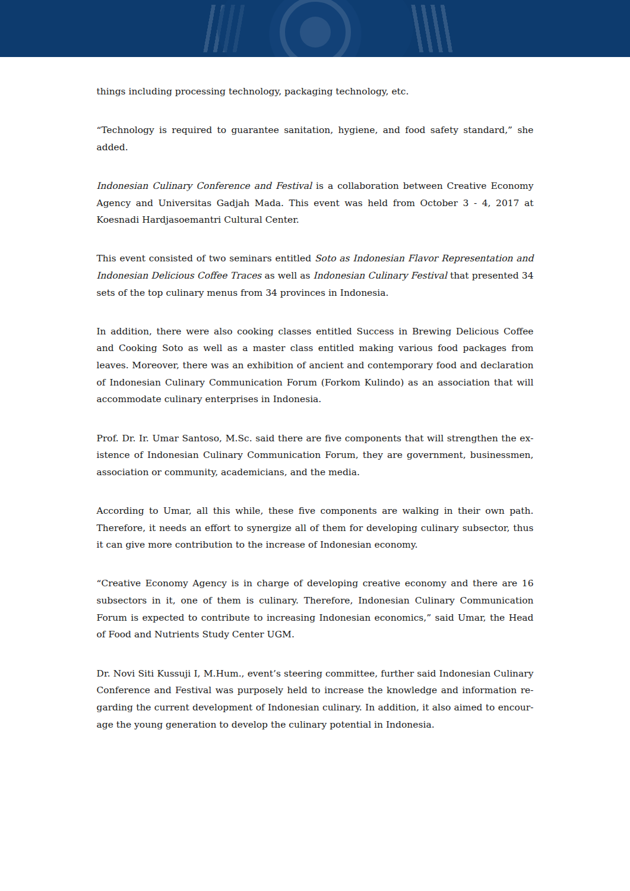things including processing technology, packaging technology, etc.
“Technology is required to guarantee sanitation, hygiene, and food safety standard,” she added.
Indonesian Culinary Conference and Festival is a collaboration between Creative Economy Agency and Universitas Gadjah Mada. This event was held from October 3 - 4, 2017 at Koesnadi Hardjasoemantri Cultural Center.
This event consisted of two seminars entitled Soto as Indonesian Flavor Representation and Indonesian Delicious Coffee Traces as well as Indonesian Culinary Festival that presented 34 sets of the top culinary menus from 34 provinces in Indonesia.
In addition, there were also cooking classes entitled Success in Brewing Delicious Coffee and Cooking Soto as well as a master class entitled making various food packages from leaves. Moreover, there was an exhibition of ancient and contemporary food and declaration of Indonesian Culinary Communication Forum (Forkom Kulindo) as an association that will accommodate culinary enterprises in Indonesia.
Prof. Dr. Ir. Umar Santoso, M.Sc. said there are five components that will strengthen the existence of Indonesian Culinary Communication Forum, they are government, businessmen, association or community, academicians, and the media.
According to Umar, all this while, these five components are walking in their own path. Therefore, it needs an effort to synergize all of them for developing culinary subsector, thus it can give more contribution to the increase of Indonesian economy.
“Creative Economy Agency is in charge of developing creative economy and there are 16 subsectors in it, one of them is culinary. Therefore, Indonesian Culinary Communication Forum is expected to contribute to increasing Indonesian economics,” said Umar, the Head of Food and Nutrients Study Center UGM.
Dr. Novi Siti Kussuji I, M.Hum., event’s steering committee, further said Indonesian Culinary Conference and Festival was purposely held to increase the knowledge and information regarding the current development of Indonesian culinary. In addition, it also aimed to encourage the young generation to develop the culinary potential in Indonesia.